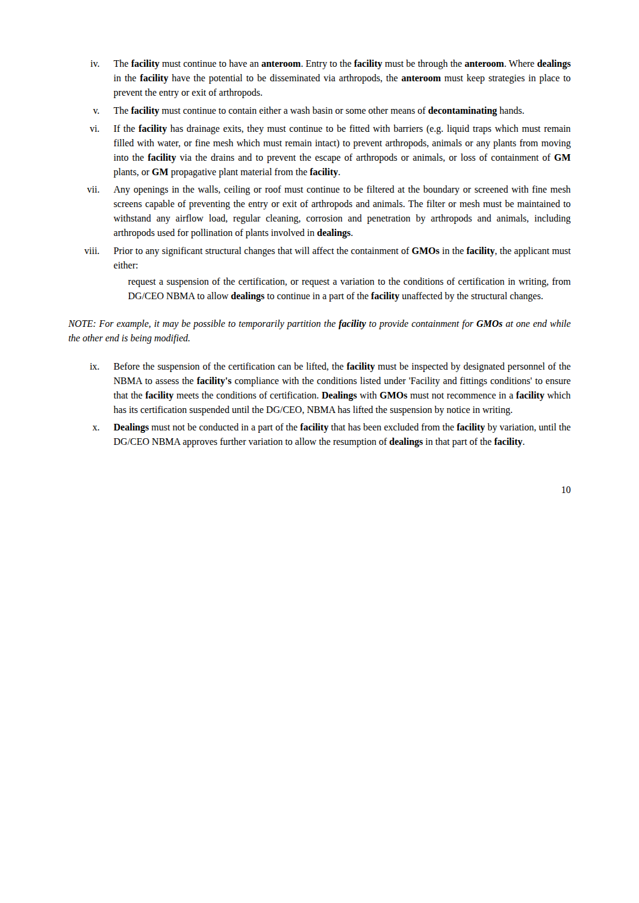The facility must continue to have an anteroom. Entry to the facility must be through the anteroom. Where dealings in the facility have the potential to be disseminated via arthropods, the anteroom must keep strategies in place to prevent the entry or exit of arthropods.
The facility must continue to contain either a wash basin or some other means of decontaminating hands.
If the facility has drainage exits, they must continue to be fitted with barriers (e.g. liquid traps which must remain filled with water, or fine mesh which must remain intact) to prevent arthropods, animals or any plants from moving into the facility via the drains and to prevent the escape of arthropods or animals, or loss of containment of GM plants, or GM propagative plant material from the facility.
Any openings in the walls, ceiling or roof must continue to be filtered at the boundary or screened with fine mesh screens capable of preventing the entry or exit of arthropods and animals. The filter or mesh must be maintained to withstand any airflow load, regular cleaning, corrosion and penetration by arthropods and animals, including arthropods used for pollination of plants involved in dealings.
Prior to any significant structural changes that will affect the containment of GMOs in the facility, the applicant must either:
request a suspension of the certification, or request a variation to the conditions of certification in writing, from DG/CEO NBMA to allow dealings to continue in a part of the facility unaffected by the structural changes.
NOTE: For example, it may be possible to temporarily partition the facility to provide containment for GMOs at one end while the other end is being modified.
Before the suspension of the certification can be lifted, the facility must be inspected by designated personnel of the NBMA to assess the facility's compliance with the conditions listed under 'Facility and fittings conditions' to ensure that the facility meets the conditions of certification. Dealings with GMOs must not recommence in a facility which has its certification suspended until the DG/CEO, NBMA has lifted the suspension by notice in writing.
Dealings must not be conducted in a part of the facility that has been excluded from the facility by variation, until the DG/CEO NBMA approves further variation to allow the resumption of dealings in that part of the facility.
10